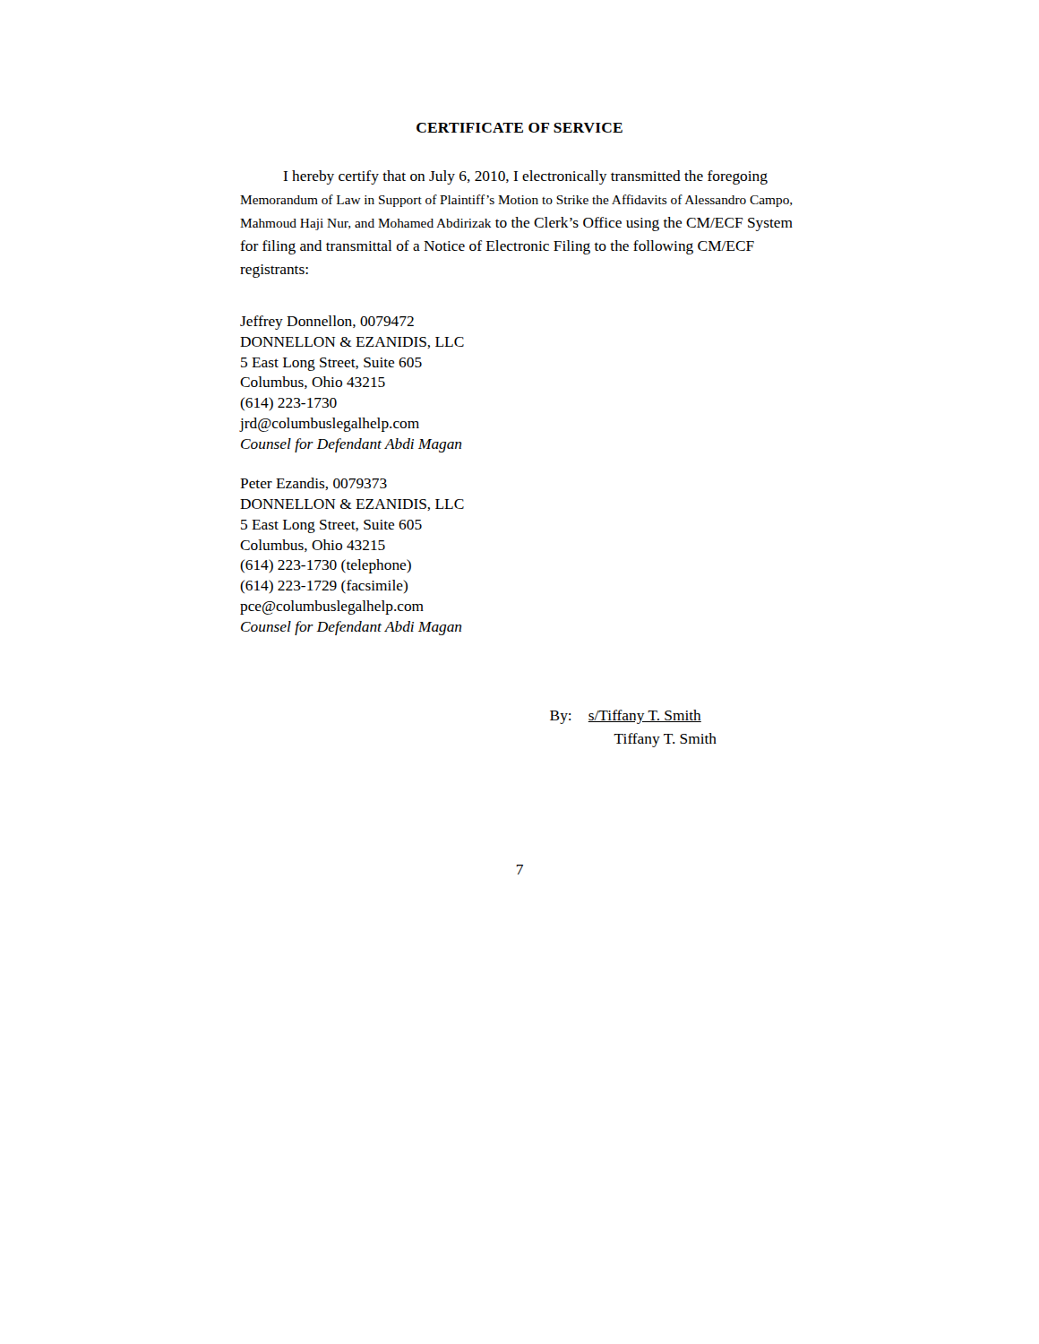Certificate of Service
I hereby certify that on July 6, 2010, I electronically transmitted the foregoing Memorandum of Law in Support of Plaintiff’s Motion to Strike the Affidavits of Alessandro Campo, Mahmoud Haji Nur, and Mohamed Abdirizak to the Clerk’s Office using the CM/ECF System for filing and transmittal of a Notice of Electronic Filing to the following CM/ECF registrants:
Jeffrey Donnellon, 0079472
DONNELLON & EZANIDIS, LLC
5 East Long Street, Suite 605
Columbus, Ohio 43215
(614) 223-1730
jrd@columbuslegalhelp.com
Counsel for Defendant Abdi Magan
Peter Ezandis, 0079373
DONNELLON & EZANIDIS, LLC
5 East Long Street, Suite 605
Columbus, Ohio 43215
(614) 223-1730 (telephone)
(614) 223-1729 (facsimile)
pce@columbuslegalhelp.com
Counsel for Defendant Abdi Magan
By: s/Tiffany T. Smith
Tiffany T. Smith
7